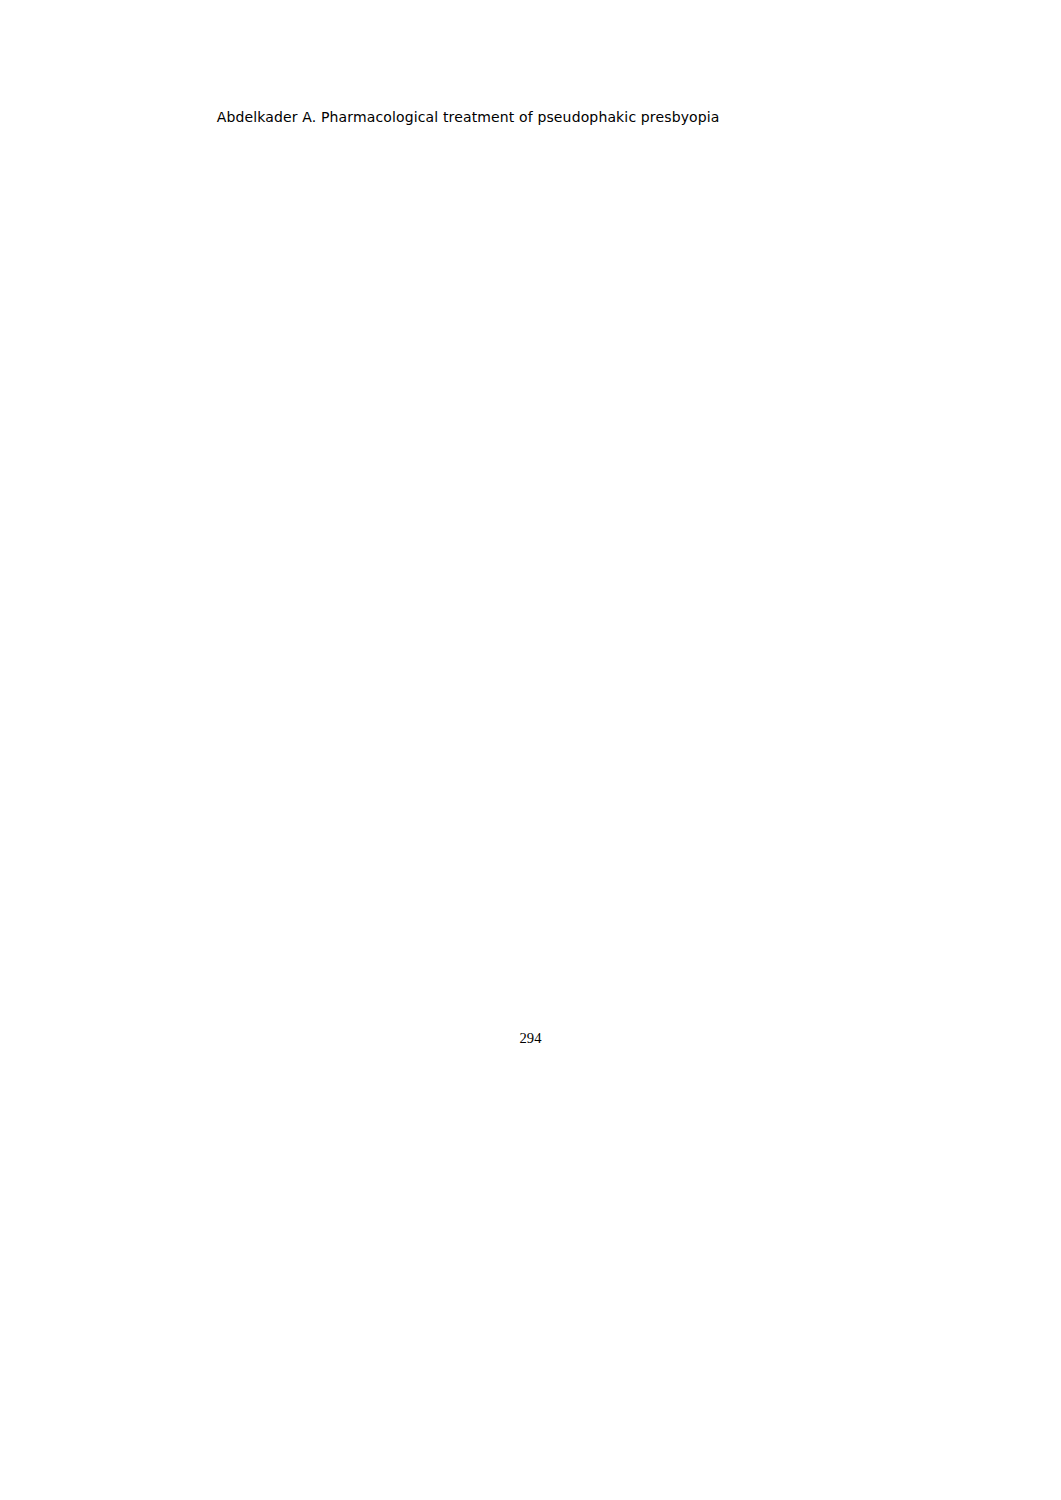Abdelkader A. Pharmacological treatment of pseudophakic presbyopia
294